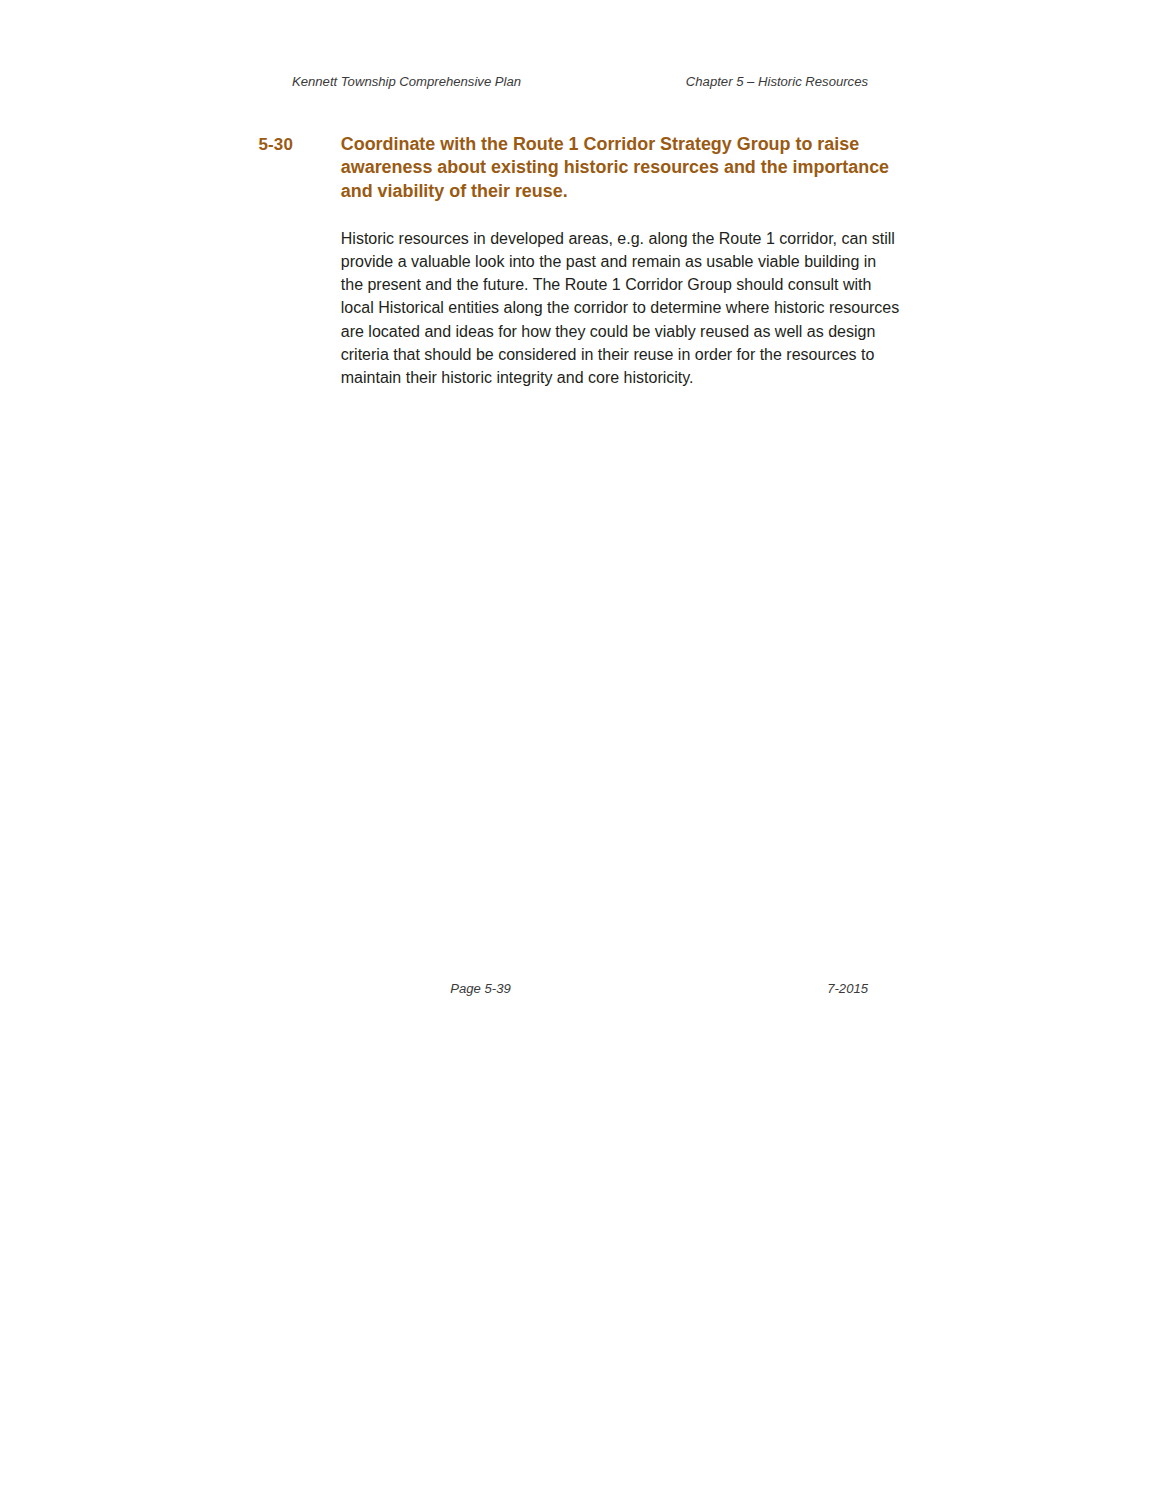Kennett Township Comprehensive Plan Chapter 5 – Historic Resources
5-30
Coordinate with the Route 1 Corridor Strategy Group to raise awareness about existing historic resources and the importance and viability of their reuse.
Historic resources in developed areas, e.g. along the Route 1 corridor, can still provide a valuable look into the past and remain as usable viable building in the present and the future. The Route 1 Corridor Group should consult with local Historical entities along the corridor to determine where historic resources are located and ideas for how they could be viably reused as well as design criteria that should be considered in their reuse in order for the resources to maintain their historic integrity and core historicity.
Page 5-39 7-2015